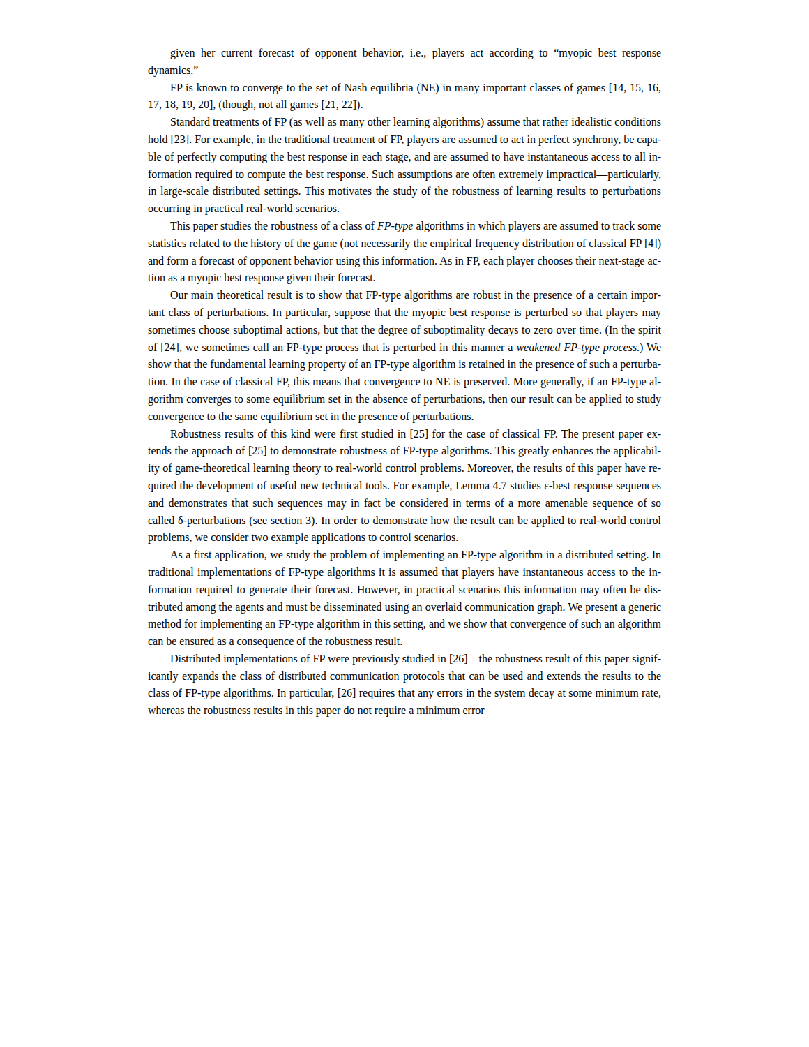given her current forecast of opponent behavior, i.e., players act according to “myopic best response dynamics.”
FP is known to converge to the set of Nash equilibria (NE) in many important classes of games [14, 15, 16, 17, 18, 19, 20], (though, not all games [21, 22]).
Standard treatments of FP (as well as many other learning algorithms) assume that rather idealistic conditions hold [23]. For example, in the traditional treatment of FP, players are assumed to act in perfect synchrony, be capable of perfectly computing the best response in each stage, and are assumed to have instantaneous access to all information required to compute the best response. Such assumptions are often extremely impractical—particularly, in large-scale distributed settings. This motivates the study of the robustness of learning results to perturbations occurring in practical real-world scenarios.
This paper studies the robustness of a class of FP-type algorithms in which players are assumed to track some statistics related to the history of the game (not necessarily the empirical frequency distribution of classical FP [4]) and form a forecast of opponent behavior using this information. As in FP, each player chooses their next-stage action as a myopic best response given their forecast.
Our main theoretical result is to show that FP-type algorithms are robust in the presence of a certain important class of perturbations. In particular, suppose that the myopic best response is perturbed so that players may sometimes choose suboptimal actions, but that the degree of suboptimality decays to zero over time. (In the spirit of [24], we sometimes call an FP-type process that is perturbed in this manner a weakened FP-type process.) We show that the fundamental learning property of an FP-type algorithm is retained in the presence of such a perturbation. In the case of classical FP, this means that convergence to NE is preserved. More generally, if an FP-type algorithm converges to some equilibrium set in the absence of perturbations, then our result can be applied to study convergence to the same equilibrium set in the presence of perturbations.
Robustness results of this kind were first studied in [25] for the case of classical FP. The present paper extends the approach of [25] to demonstrate robustness of FP-type algorithms. This greatly enhances the applicability of game-theoretical learning theory to real-world control problems. Moreover, the results of this paper have required the development of useful new technical tools. For example, Lemma 4.7 studies ε-best response sequences and demonstrates that such sequences may in fact be considered in terms of a more amenable sequence of so called δ-perturbations (see section 3). In order to demonstrate how the result can be applied to real-world control problems, we consider two example applications to control scenarios.
As a first application, we study the problem of implementing an FP-type algorithm in a distributed setting. In traditional implementations of FP-type algorithms it is assumed that players have instantaneous access to the information required to generate their forecast. However, in practical scenarios this information may often be distributed among the agents and must be disseminated using an overlaid communication graph. We present a generic method for implementing an FP-type algorithm in this setting, and we show that convergence of such an algorithm can be ensured as a consequence of the robustness result.
Distributed implementations of FP were previously studied in [26]—the robustness result of this paper significantly expands the class of distributed communication protocols that can be used and extends the results to the class of FP-type algorithms. In particular, [26] requires that any errors in the system decay at some minimum rate, whereas the robustness results in this paper do not require a minimum error